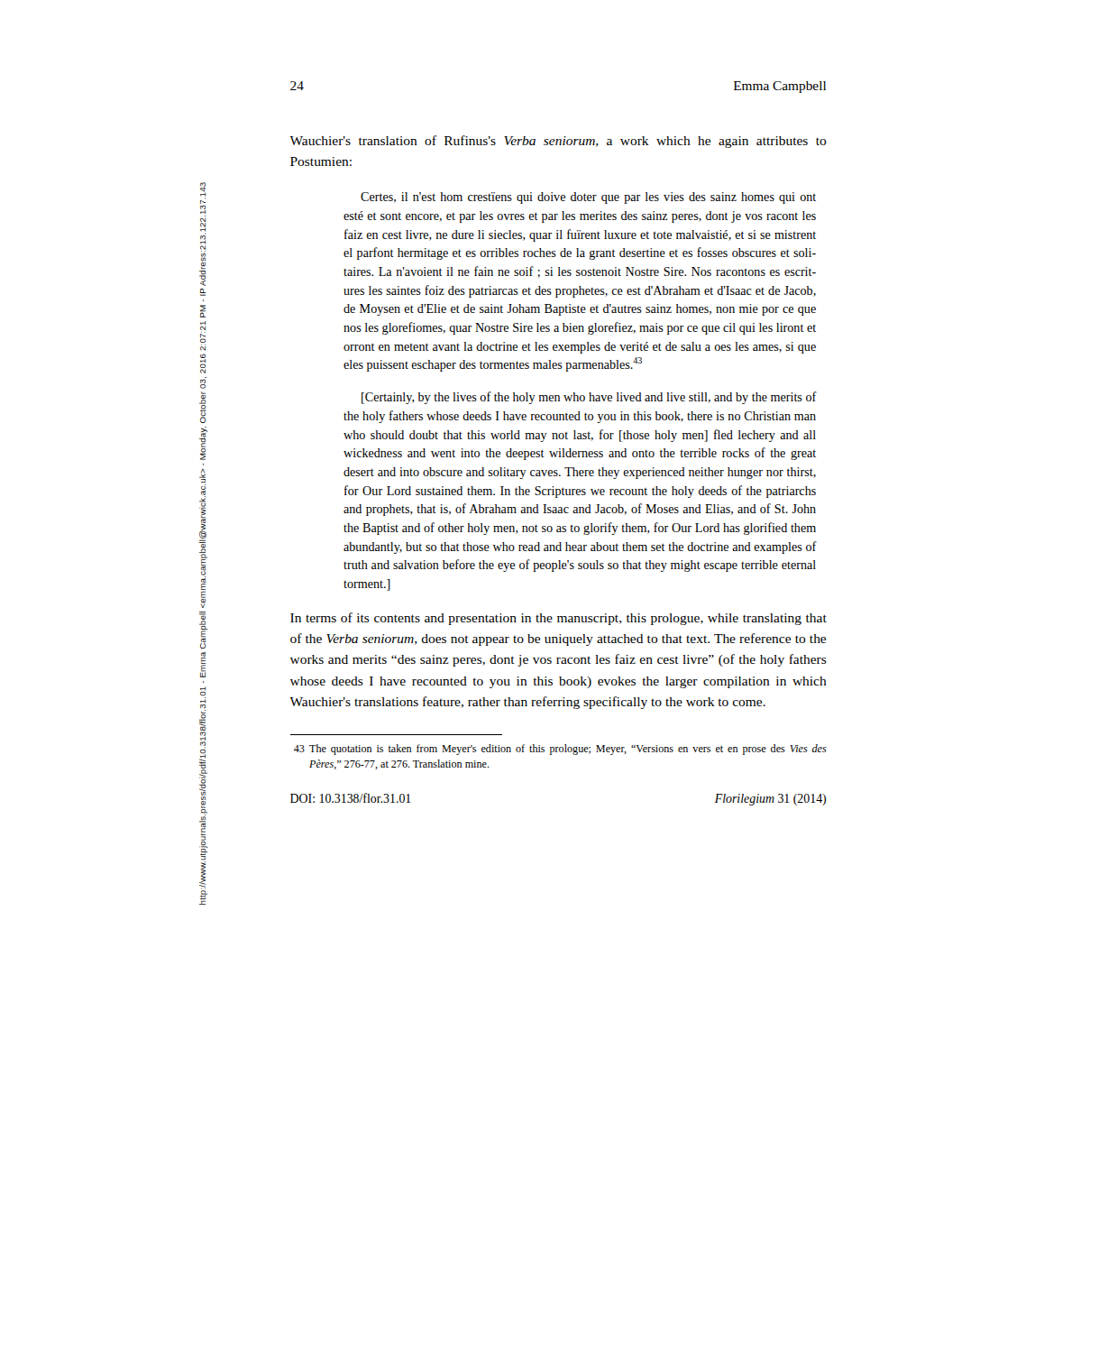http://www.utpjournals.press/doi/pdf/10.3138/flor.31.01 - Emma Campbell <emma.campbell@warwick.ac.uk> - Monday, October 03, 2016 2:07:21 PM - IP Address:213.122.137.143
24 Emma Campbell
Wauchier's translation of Rufinus's Verba seniorum, a work which he again attributes to Postumien:
Certes, il n'est hom crestïens qui doive doter que par les vies des sainz homes qui ont esté et sont encore, et par les ovres et par les merites des sainz peres, dont je vos racont les faiz en cest livre, ne dure li siecles, quar il fuïrent luxure et tote malvaistié, et si se mistrent el parfont hermitage et es orribles roches de la grant desertine et es fosses obscures et solitaires. La n'avoient il ne fain ne soif ; si les sostenoit Nostre Sire. Nos racontons es escritures les saintes foiz des patriarcas et des prophetes, ce est d'Abraham et d'Isaac et de Jacob, de Moysen et d'Elie et de saint Joham Baptiste et d'autres sainz homes, non mie por ce que nos les glorefiomes, quar Nostre Sire les a bien glorefiez, mais por ce que cil qui les liront et orront en metent avant la doctrine et les exemples de verité et de salu a oes les ames, si que eles puissent eschaper des tormentes males parmenables.43
[Certainly, by the lives of the holy men who have lived and live still, and by the merits of the holy fathers whose deeds I have recounted to you in this book, there is no Christian man who should doubt that this world may not last, for [those holy men] fled lechery and all wickedness and went into the deepest wilderness and onto the terrible rocks of the great desert and into obscure and solitary caves. There they experienced neither hunger nor thirst, for Our Lord sustained them. In the Scriptures we recount the holy deeds of the patriarchs and prophets, that is, of Abraham and Isaac and Jacob, of Moses and Elias, and of St. John the Baptist and of other holy men, not so as to glorify them, for Our Lord has glorified them abundantly, but so that those who read and hear about them set the doctrine and examples of truth and salvation before the eye of people's souls so that they might escape terrible eternal torment.]
In terms of its contents and presentation in the manuscript, this prologue, while translating that of the Verba seniorum, does not appear to be uniquely attached to that text. The reference to the works and merits “des sainz peres, dont je vos racont les faiz en cest livre” (of the holy fathers whose deeds I have recounted to you in this book) evokes the larger compilation in which Wauchier's translations feature, rather than referring specifically to the work to come.
43 The quotation is taken from Meyer's edition of this prologue; Meyer, “Versions en vers et en prose des Vies des Pères,” 276-77, at 276. Translation mine.
DOI: 10.3138/flor.31.01 Florilegium 31 (2014)